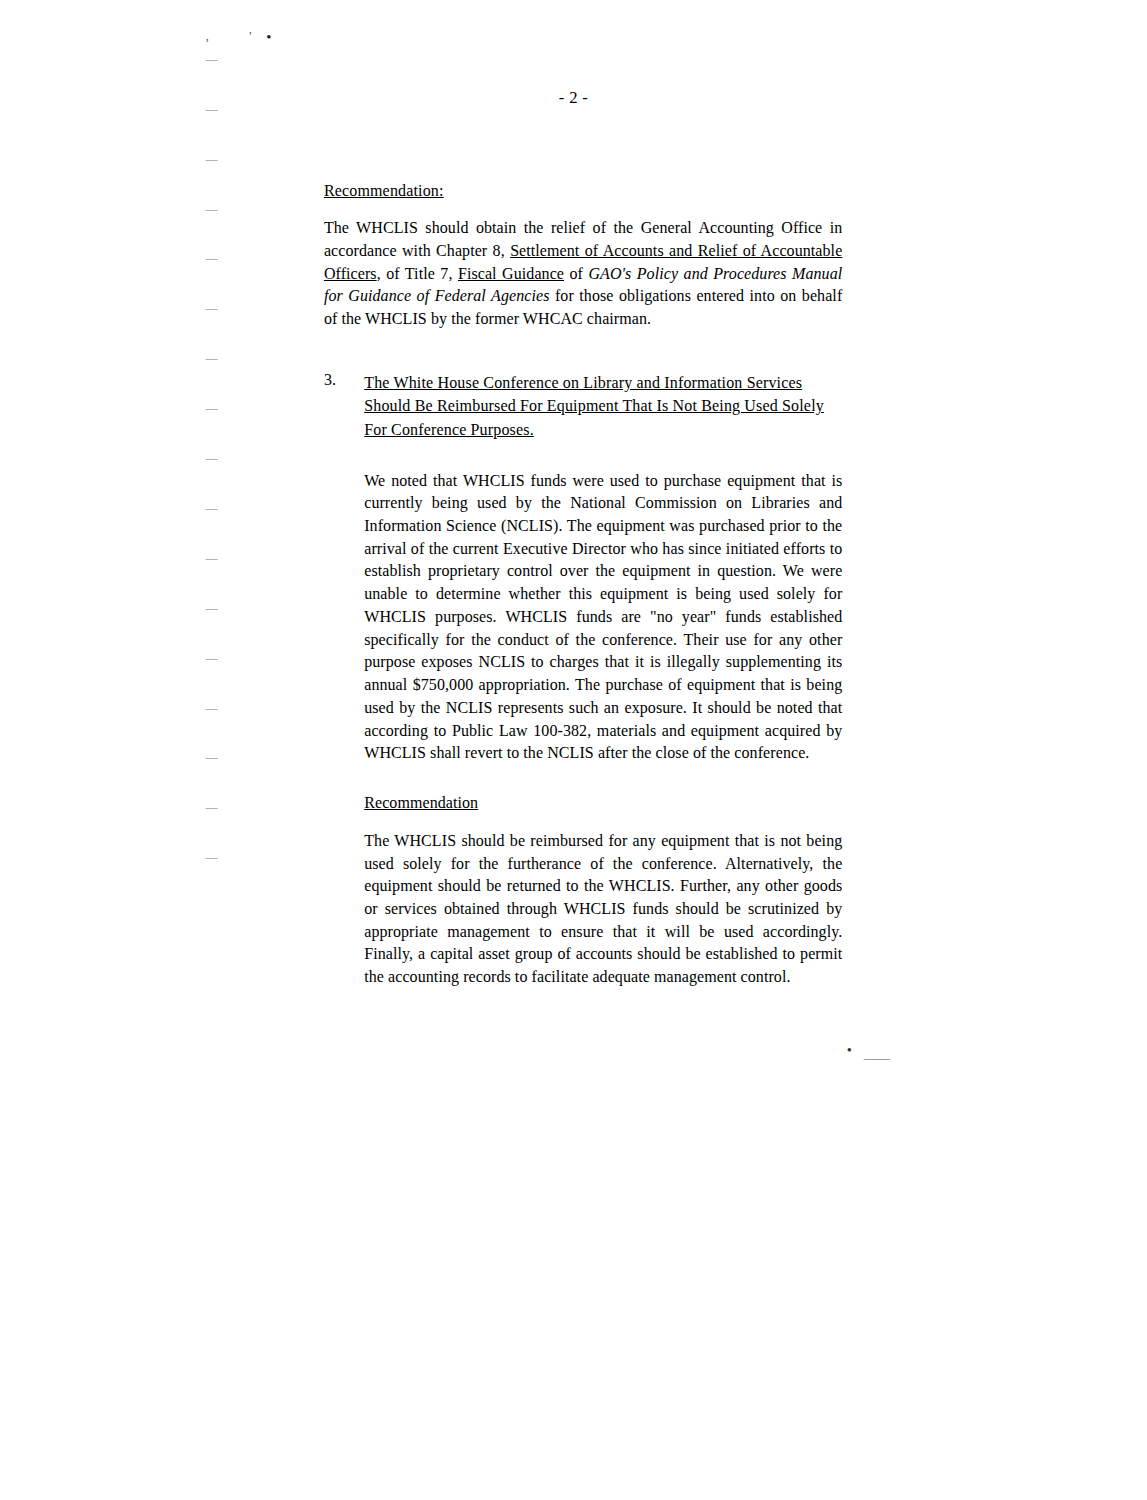, '
•
— — — — — — — — — — — — — — — — —
- 2 -
Recommendation:
The WHCLIS should obtain the relief of the General Accounting Office in accordance with Chapter 8, Settlement of Accounts and Relief of Accountable Officers, of Title 7, Fiscal Guidance of GAO's Policy and Procedures Manual for Guidance of Federal Agencies for those obligations entered into on behalf of the WHCLIS by the former WHCAC chairman.
3.
The White House Conference on Library and Information Services Should Be Reimbursed For Equipment That Is Not Being Used Solely For Conference Purposes.
We noted that WHCLIS funds were used to purchase equipment that is currently being used by the National Commission on Libraries and Information Science (NCLIS). The equipment was purchased prior to the arrival of the current Executive Director who has since initiated efforts to establish proprietary control over the equipment in question. We were unable to determine whether this equipment is being used solely for WHCLIS purposes. WHCLIS funds are "no year" funds established specifically for the conduct of the conference. Their use for any other purpose exposes NCLIS to charges that it is illegally supplementing its annual $750,000 appropriation. The purchase of equipment that is being used by the NCLIS represents such an exposure. It should be noted that according to Public Law 100-382, materials and equipment acquired by WHCLIS shall revert to the NCLIS after the close of the conference.
Recommendation
The WHCLIS should be reimbursed for any equipment that is not being used solely for the furtherance of the conference. Alternatively, the equipment should be returned to the WHCLIS. Further, any other goods or services obtained through WHCLIS funds should be scrutinized by appropriate management to ensure that it will be used accordingly. Finally, a capital asset group of accounts should be established to permit the accounting records to facilitate adequate management control.
•
——